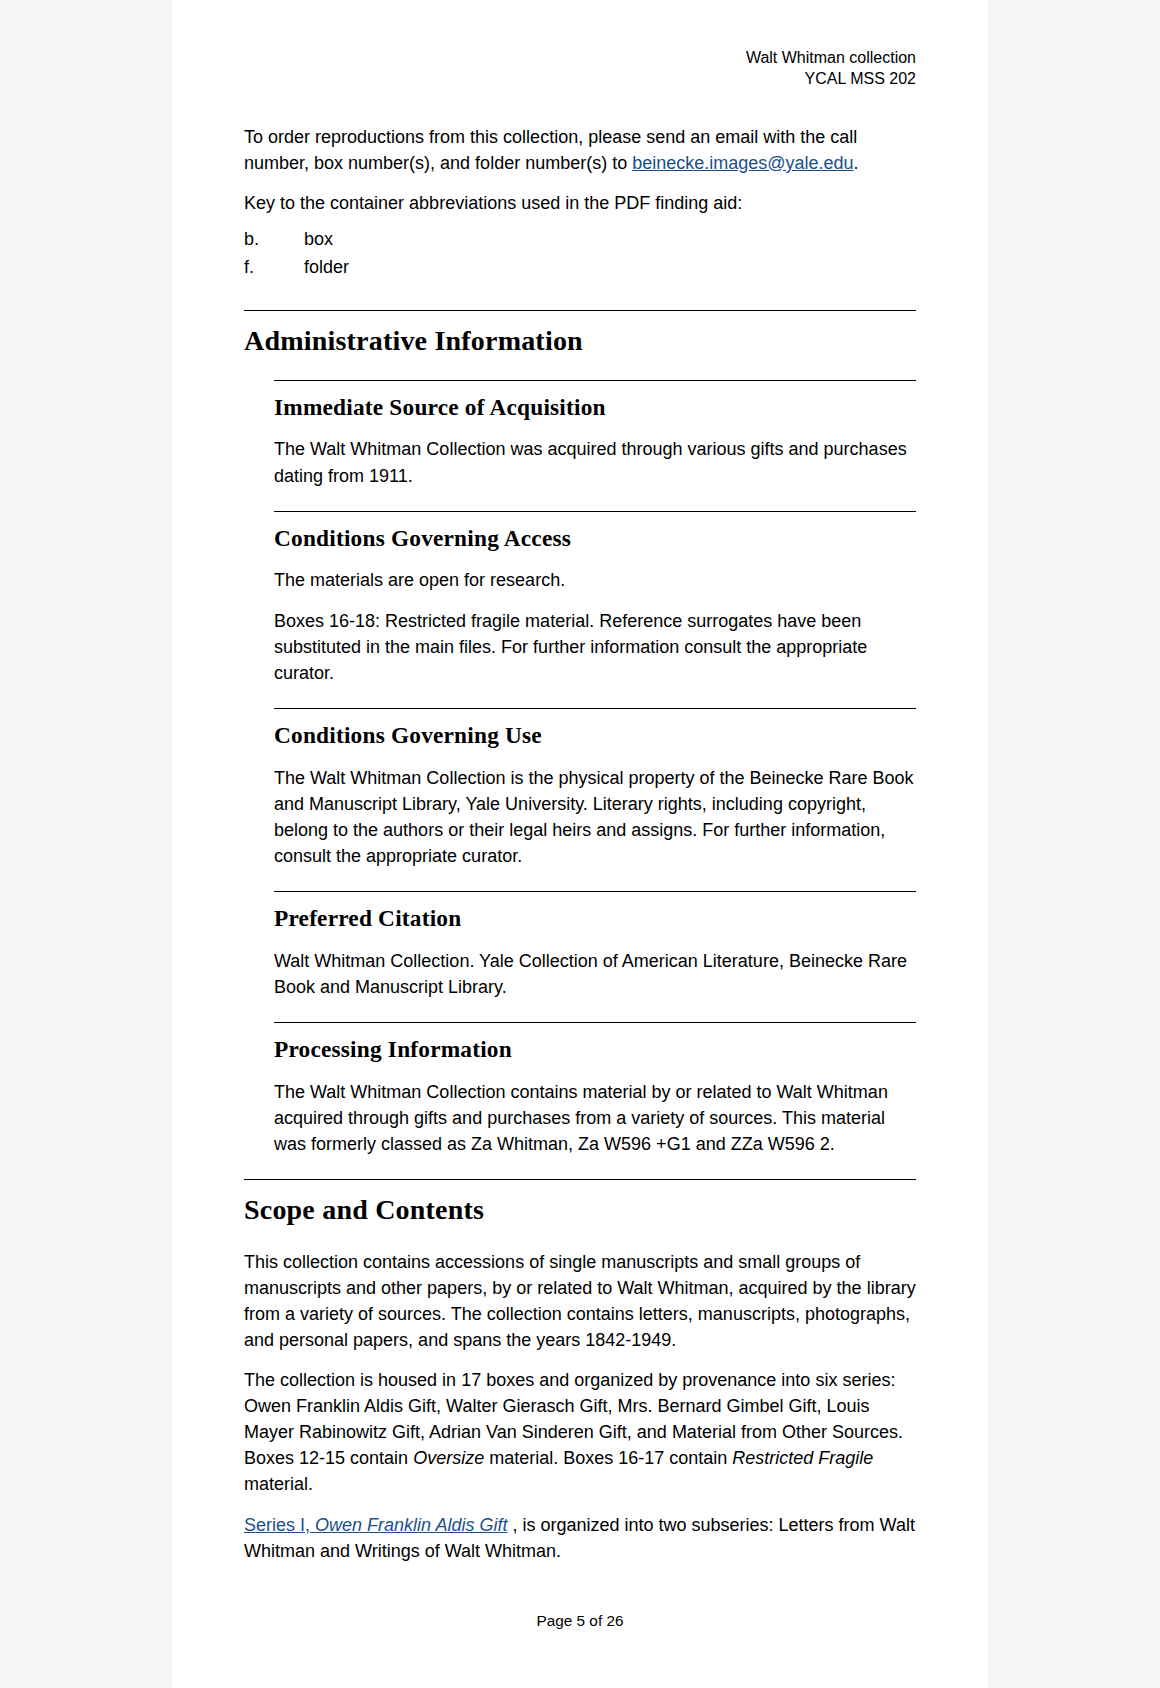Walt Whitman collection
YCAL MSS 202
To order reproductions from this collection, please send an email with the call number, box number(s), and folder number(s) to beinecke.images@yale.edu.
Key to the container abbreviations used in the PDF finding aid:
b.
box
f.
folder
Administrative Information
Immediate Source of Acquisition
The Walt Whitman Collection was acquired through various gifts and purchases dating from 1911.
Conditions Governing Access
The materials are open for research.
Boxes 16-18: Restricted fragile material. Reference surrogates have been substituted in the main files. For further information consult the appropriate curator.
Conditions Governing Use
The Walt Whitman Collection is the physical property of the Beinecke Rare Book and Manuscript Library, Yale University. Literary rights, including copyright, belong to the authors or their legal heirs and assigns. For further information, consult the appropriate curator.
Preferred Citation
Walt Whitman Collection. Yale Collection of American Literature, Beinecke Rare Book and Manuscript Library.
Processing Information
The Walt Whitman Collection contains material by or related to Walt Whitman acquired through gifts and purchases from a variety of sources. This material was formerly classed as Za Whitman, Za W596 +G1 and ZZa W596 2.
Scope and Contents
This collection contains accessions of single manuscripts and small groups of manuscripts and other papers, by or related to Walt Whitman, acquired by the library from a variety of sources. The collection contains letters, manuscripts, photographs, and personal papers, and spans the years 1842-1949.
The collection is housed in 17 boxes and organized by provenance into six series: Owen Franklin Aldis Gift, Walter Gierasch Gift, Mrs. Bernard Gimbel Gift, Louis Mayer Rabinowitz Gift, Adrian Van Sinderen Gift, and Material from Other Sources. Boxes 12-15 contain Oversize material. Boxes 16-17 contain Restricted Fragile material.
Series I, Owen Franklin Aldis Gift , is organized into two subseries: Letters from Walt Whitman and Writings of Walt Whitman.
Page 5 of 26